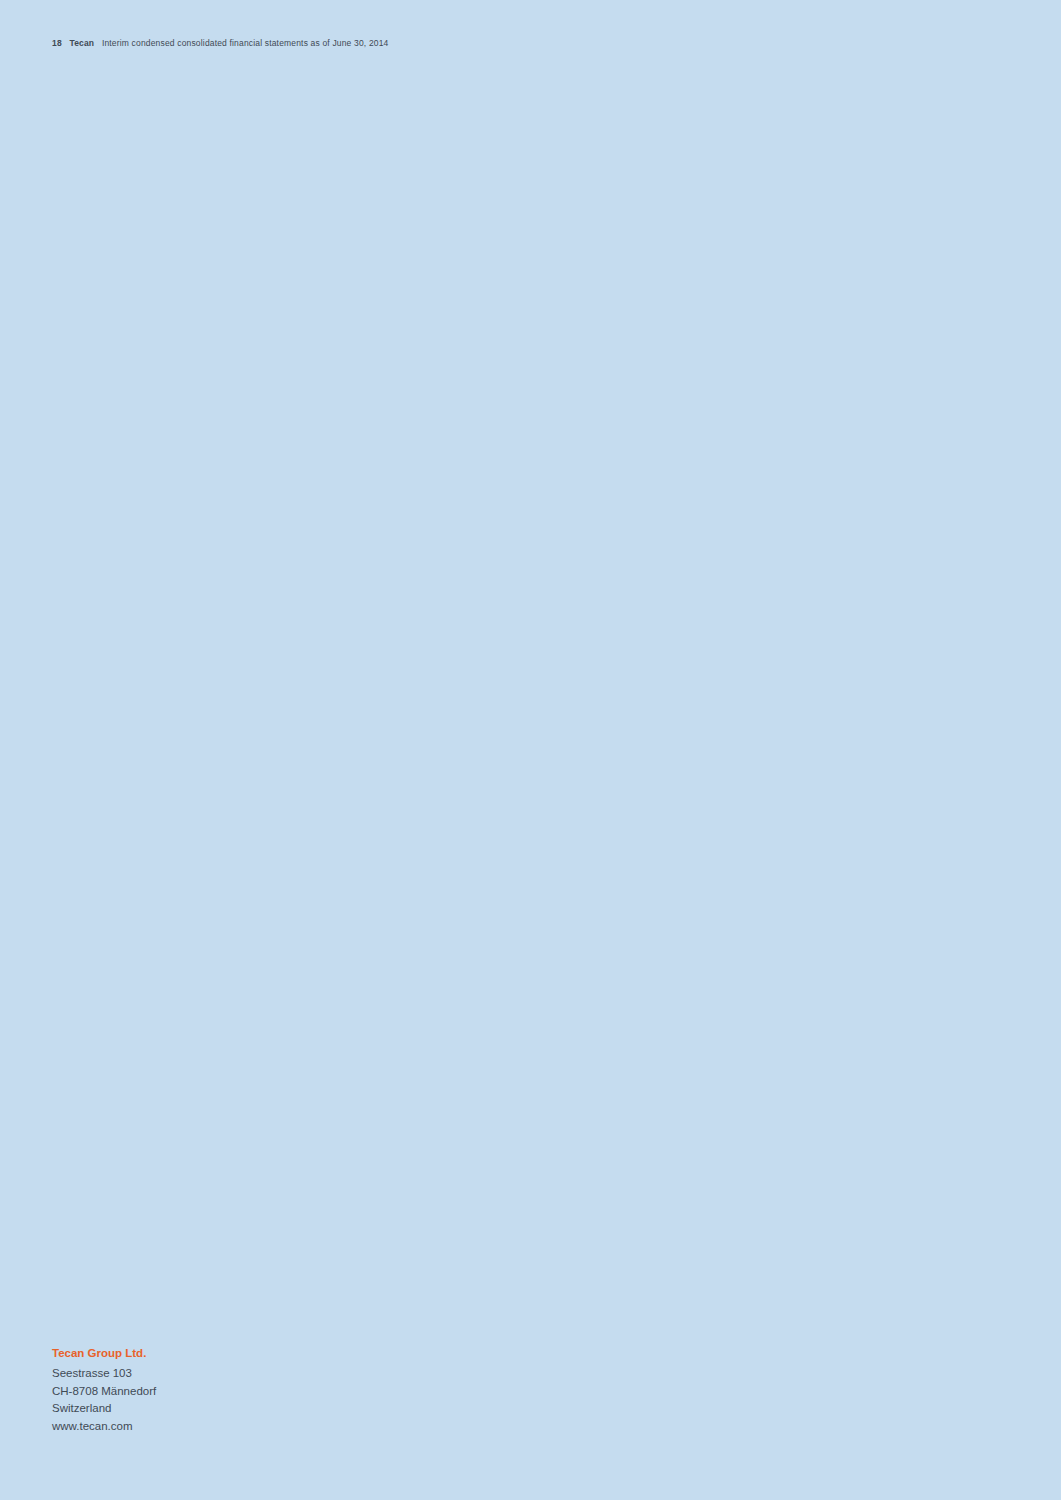18 Tecan Interim condensed consolidated financial statements as of June 30, 2014
Tecan Group Ltd.
Seestrasse 103
CH-8708 Männedorf
Switzerland
www.tecan.com